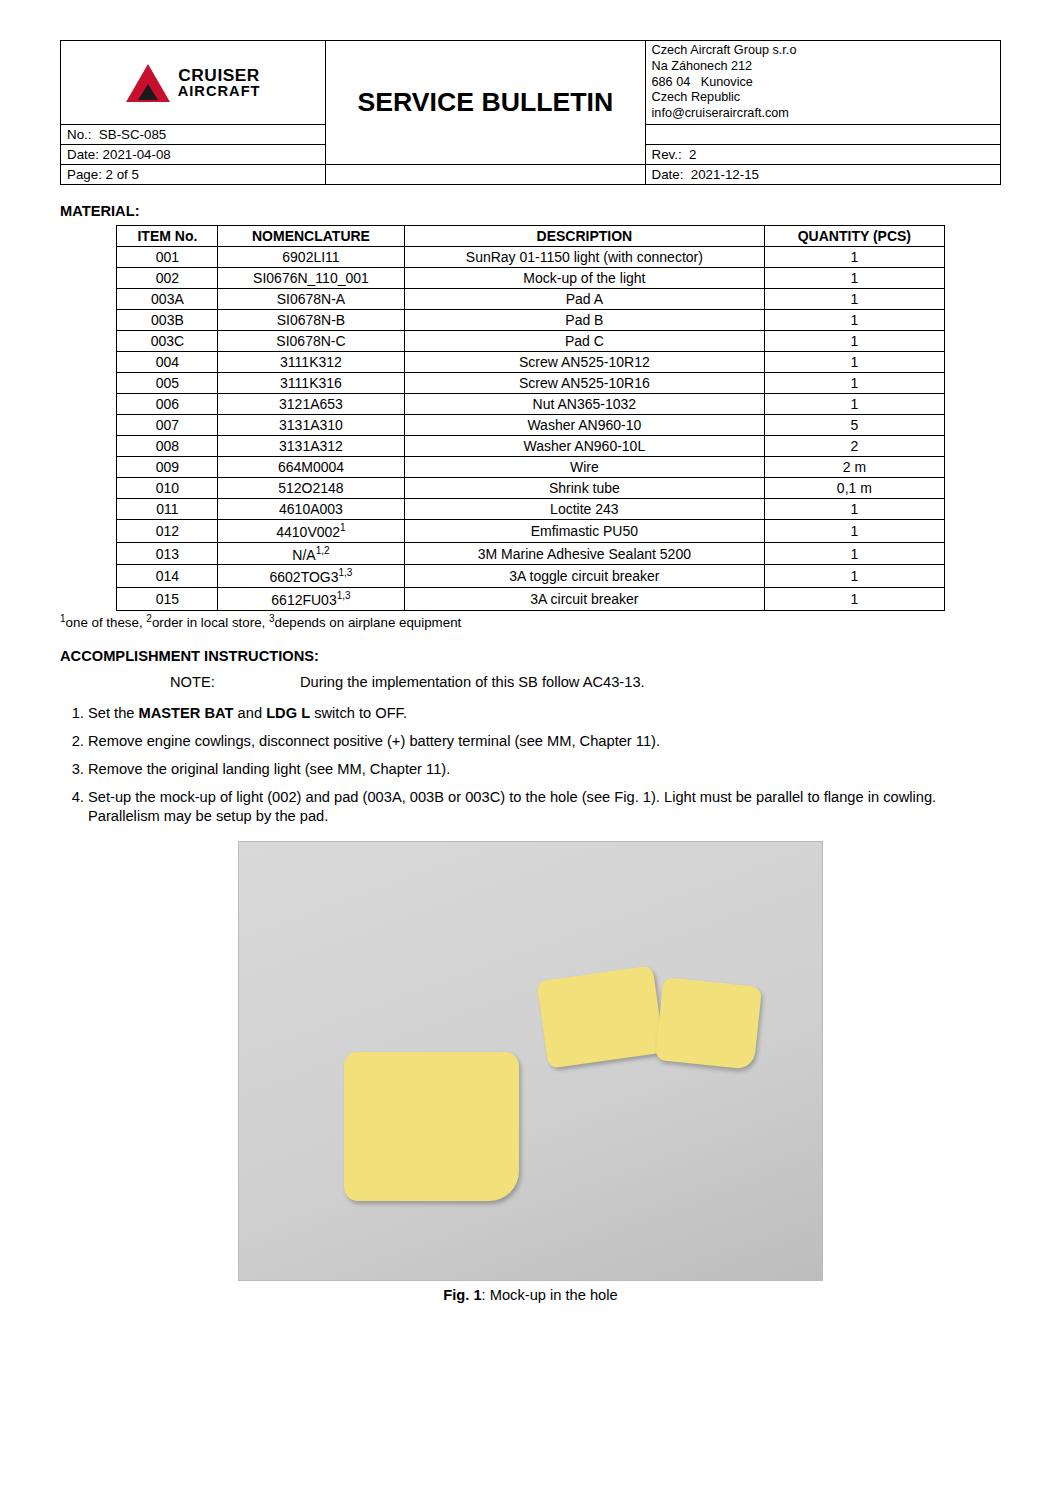| CRUISER AIRCRAFT | SERVICE BULLETIN | Czech Aircraft Group s.r.o Na Záhonech 212 686 04 Kunovice Czech Republic info@cruiseraircraft.com |
| No.: SB-SC-085 | |
| Date: 2021-04-08 | Rev.: 2 |
| Page: 2 of 5 | | Date: 2021-12-15 |
MATERIAL:
| ITEM No. | NOMENCLATURE | DESCRIPTION | QUANTITY (PCS) |
| --- | --- | --- | --- |
| 001 | 6902LI11 | SunRay 01-1150 light (with connector) | 1 |
| 002 | SI0676N_110_001 | Mock-up of the light | 1 |
| 003A | SI0678N-A | Pad A | 1 |
| 003B | SI0678N-B | Pad B | 1 |
| 003C | SI0678N-C | Pad C | 1 |
| 004 | 3111K312 | Screw AN525-10R12 | 1 |
| 005 | 3111K316 | Screw AN525-10R16 | 1 |
| 006 | 3121A653 | Nut AN365-1032 | 1 |
| 007 | 3131A310 | Washer AN960-10 | 5 |
| 008 | 3131A312 | Washer AN960-10L | 2 |
| 009 | 664M0004 | Wire | 2 m |
| 010 | 512O2148 | Shrink tube | 0,1 m |
| 011 | 4610A003 | Loctite 243 | 1 |
| 012 | 4410V002 1 | Emfimastic PU50 | 1 |
| 013 | N/A 1,2 | 3M Marine Adhesive Sealant 5200 | 1 |
| 014 | 6602TOG3 1,3 | 3A toggle circuit breaker | 1 |
| 015 | 6612FU03 1,3 | 3A circuit breaker | 1 |
1one of these, 2order in local store, 3depends on airplane equipment
ACCOMPLISHMENT INSTRUCTIONS:
NOTE: During the implementation of this SB follow AC43-13.
Set the MASTER BAT and LDG L switch to OFF.
Remove engine cowlings, disconnect positive (+) battery terminal (see MM, Chapter 11).
Remove the original landing light (see MM, Chapter 11).
Set-up the mock-up of light (002) and pad (003A, 003B or 003C) to the hole (see Fig. 1). Light must be parallel to flange in cowling. Parallelism may be setup by the pad.
Fig. 1: Mock-up in the hole